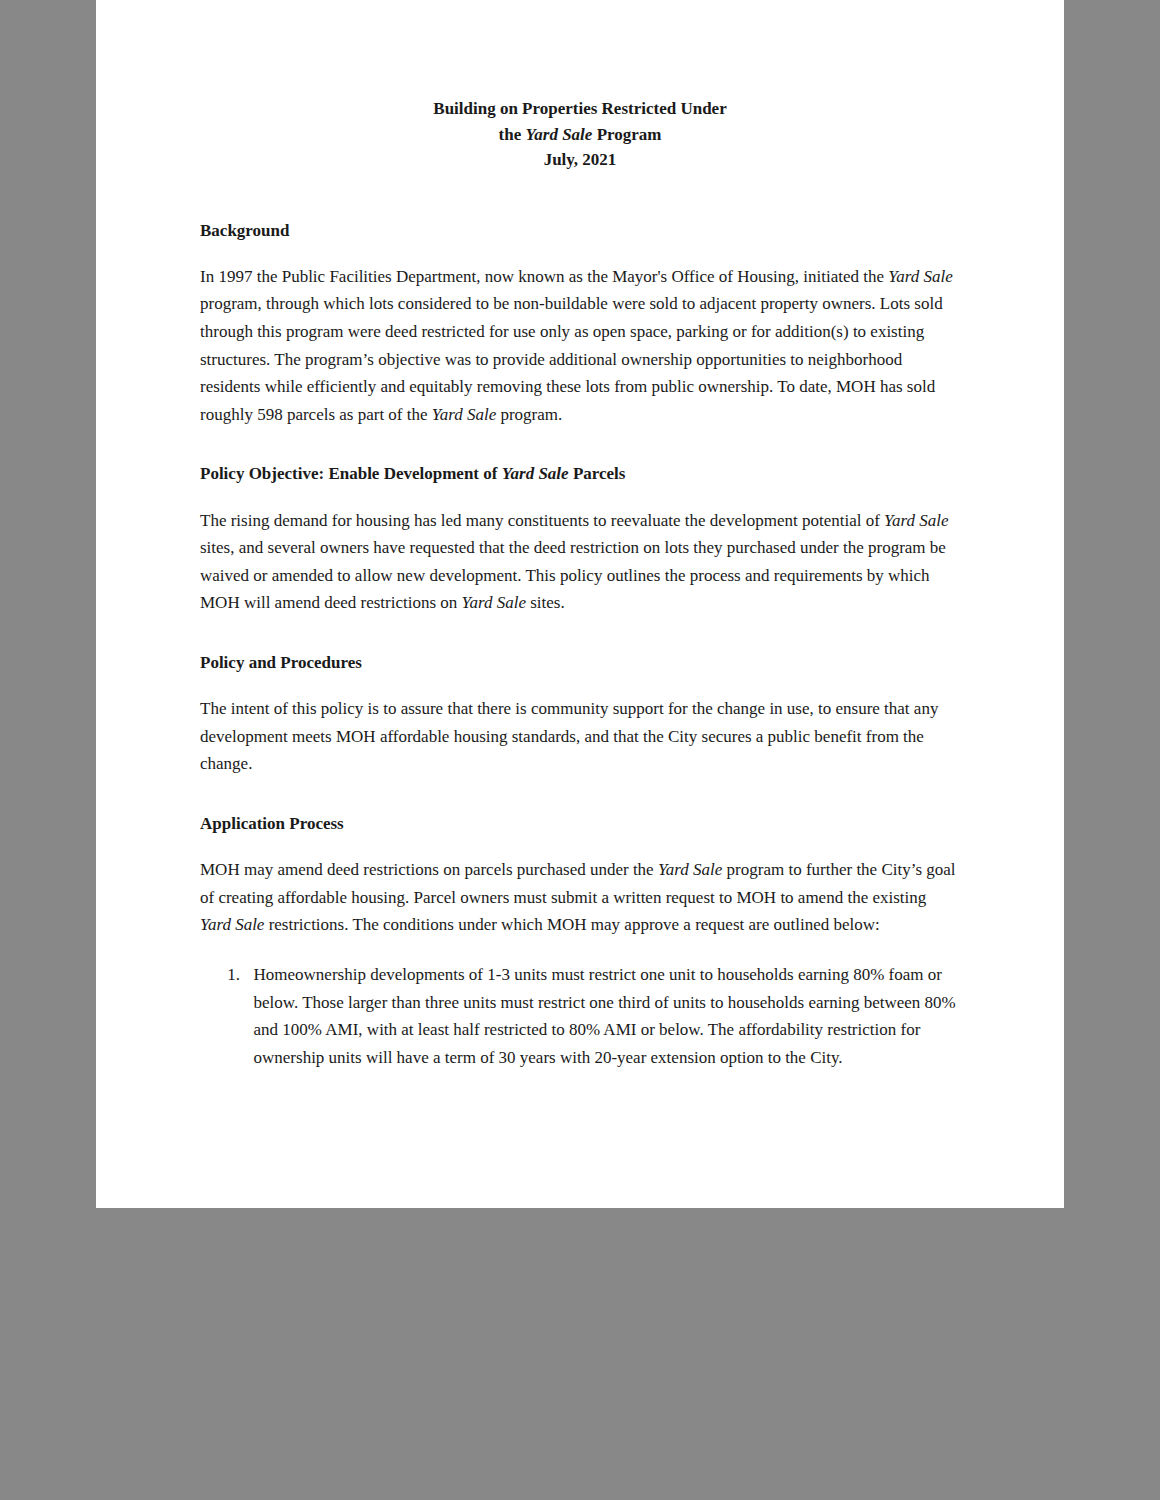Building on Properties Restricted Under the Yard Sale Program July, 2021
Background
In 1997 the Public Facilities Department, now known as the Mayor's Office of Housing, initiated the Yard Sale program, through which lots considered to be non-buildable were sold to adjacent property owners. Lots sold through this program were deed restricted for use only as open space, parking or for addition(s) to existing structures. The program’s objective was to provide additional ownership opportunities to neighborhood residents while efficiently and equitably removing these lots from public ownership. To date, MOH has sold roughly 598 parcels as part of the Yard Sale program.
Policy Objective: Enable Development of Yard Sale Parcels
The rising demand for housing has led many constituents to reevaluate the development potential of Yard Sale sites, and several owners have requested that the deed restriction on lots they purchased under the program be waived or amended to allow new development. This policy outlines the process and requirements by which MOH will amend deed restrictions on Yard Sale sites.
Policy and Procedures
The intent of this policy is to assure that there is community support for the change in use, to ensure that any development meets MOH affordable housing standards, and that the City secures a public benefit from the change.
Application Process
MOH may amend deed restrictions on parcels purchased under the Yard Sale program to further the City’s goal of creating affordable housing. Parcel owners must submit a written request to MOH to amend the existing Yard Sale restrictions. The conditions under which MOH may approve a request are outlined below:
Homeownership developments of 1-3 units must restrict one unit to households earning 80% foam or below. Those larger than three units must restrict one third of units to households earning between 80% and 100% AMI, with at least half restricted to 80% AMI or below. The affordability restriction for ownership units will have a term of 30 years with 20-year extension option to the City.